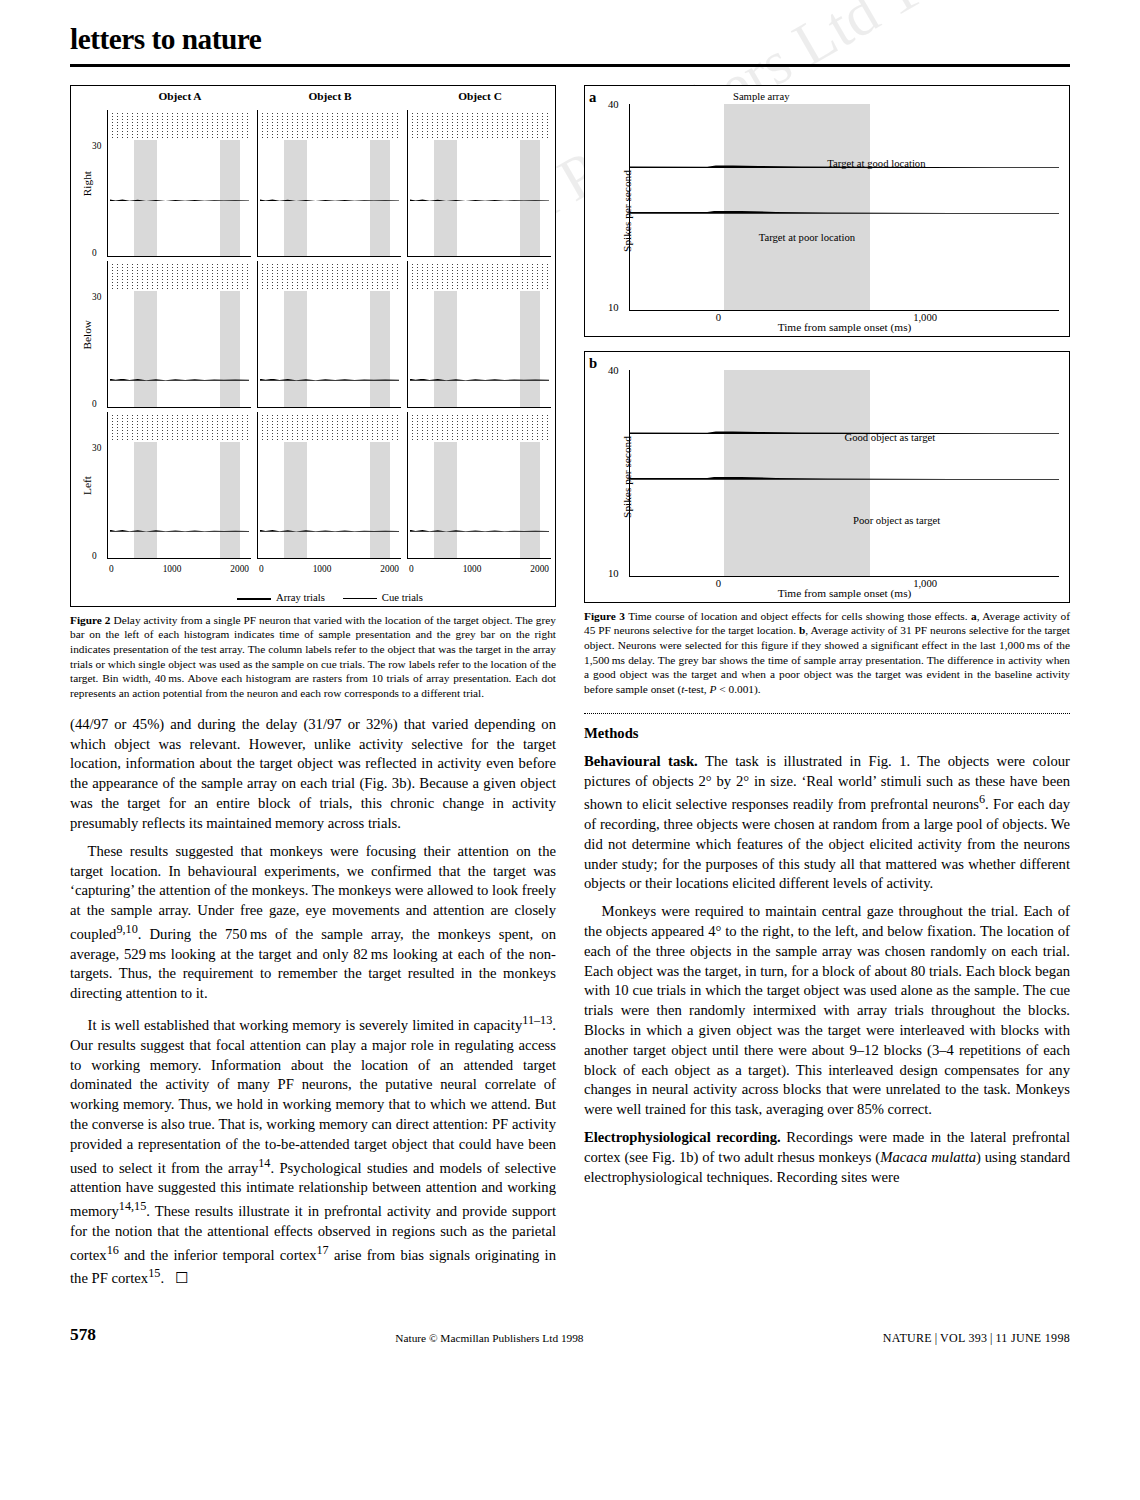letters to nature
© 1998 Macmillan Publishers Ltd 1998
Object A
Object B
Object C
Right
30
0
Below
30
0
Left
30
0
010002000
010002000
010002000
Array trials Cue trials
Figure 2 Delay activity from a single PF neuron that varied with the location of the target object. The grey bar on the left of each histogram indicates time of sample presentation and the grey bar on the right indicates presentation of the test array. The column labels refer to the object that was the target in the array trials or which single object was used as the sample on cue trials. The row labels refer to the location of the target. Bin width, 40 ms. Above each histogram are rasters from 10 trials of array presentation. Each dot represents an action potential from the neuron and each row corresponds to a different trial.
(44/97 or 45%) and during the delay (31/97 or 32%) that varied depending on which object was relevant. However, unlike activity selective for the target location, information about the target object was reflected in activity even before the appearance of the sample array on each trial (Fig. 3b). Because a given object was the target for an entire block of trials, this chronic change in activity presumably reflects its maintained memory across trials.
These results suggested that monkeys were focusing their attention on the target location. In behavioural experiments, we confirmed that the target was ‘capturing’ the attention of the monkeys. The monkeys were allowed to look freely at the sample array. Under free gaze, eye movements and attention are closely coupled9,10. During the 750 ms of the sample array, the monkeys spent, on average, 529 ms looking at the target and only 82 ms looking at each of the non-targets. Thus, the requirement to remember the target resulted in the monkeys directing attention to it.
It is well established that working memory is severely limited in capacity11–13. Our results suggest that focal attention can play a major role in regulating access to working memory. Information about the location of an attended target dominated the activity of many PF neurons, the putative neural correlate of working memory. Thus, we hold in working memory that to which we attend. But the converse is also true. That is, working memory can direct attention: PF activity provided a representation of the to-be-attended target object that could have been used to select it from the array14. Psychological studies and models of selective attention have suggested this intimate relationship between attention and working memory14,15. These results illustrate it in prefrontal activity and provide support for the notion that the attentional effects observed in regions such as the parietal cortex16 and the inferior temporal cortex17 arise from bias signals originating in the PF cortex15. ☐
a
Spikes per second
Sample array
40
10
Target at good location
Target at poor location
0
1,000
Time from sample onset (ms)
b
Spikes per second
40
10
Good object as target
Poor object as target
0
1,000
Time from sample onset (ms)
Figure 3 Time course of location and object effects for cells showing those effects. a, Average activity of 45 PF neurons selective for the target location. b, Average activity of 31 PF neurons selective for the target object. Neurons were selected for this figure if they showed a significant effect in the last 1,000 ms of the 1,500 ms delay. The grey bar shows the time of sample array presentation. The difference in activity when a good object was the target and when a poor object was the target was evident in the baseline activity before sample onset (t-test, P < 0.001).
Methods
Behavioural task. The task is illustrated in Fig. 1. The objects were colour pictures of objects 2° by 2° in size. ‘Real world’ stimuli such as these have been shown to elicit selective responses readily from prefrontal neurons6. For each day of recording, three objects were chosen at random from a large pool of objects. We did not determine which features of the object elicited activity from the neurons under study; for the purposes of this study all that mattered was whether different objects or their locations elicited different levels of activity.
Monkeys were required to maintain central gaze throughout the trial. Each of the objects appeared 4° to the right, to the left, and below fixation. The location of each of the three objects in the sample array was chosen randomly on each trial. Each object was the target, in turn, for a block of about 80 trials. Each block began with 10 cue trials in which the target object was used alone as the sample. The cue trials were then randomly intermixed with array trials throughout the blocks. Blocks in which a given object was the target were interleaved with blocks with another target object until there were about 9–12 blocks (3–4 repetitions of each block of each object as a target). This interleaved design compensates for any changes in neural activity across blocks that were unrelated to the task. Monkeys were well trained for this task, averaging over 85% correct.
Electrophysiological recording. Recordings were made in the lateral prefrontal cortex (see Fig. 1b) of two adult rhesus monkeys (Macaca mulatta) using standard electrophysiological techniques. Recording sites were
578
Nature © Macmillan Publishers Ltd 1998
NATURE | VOL 393 | 11 JUNE 1998